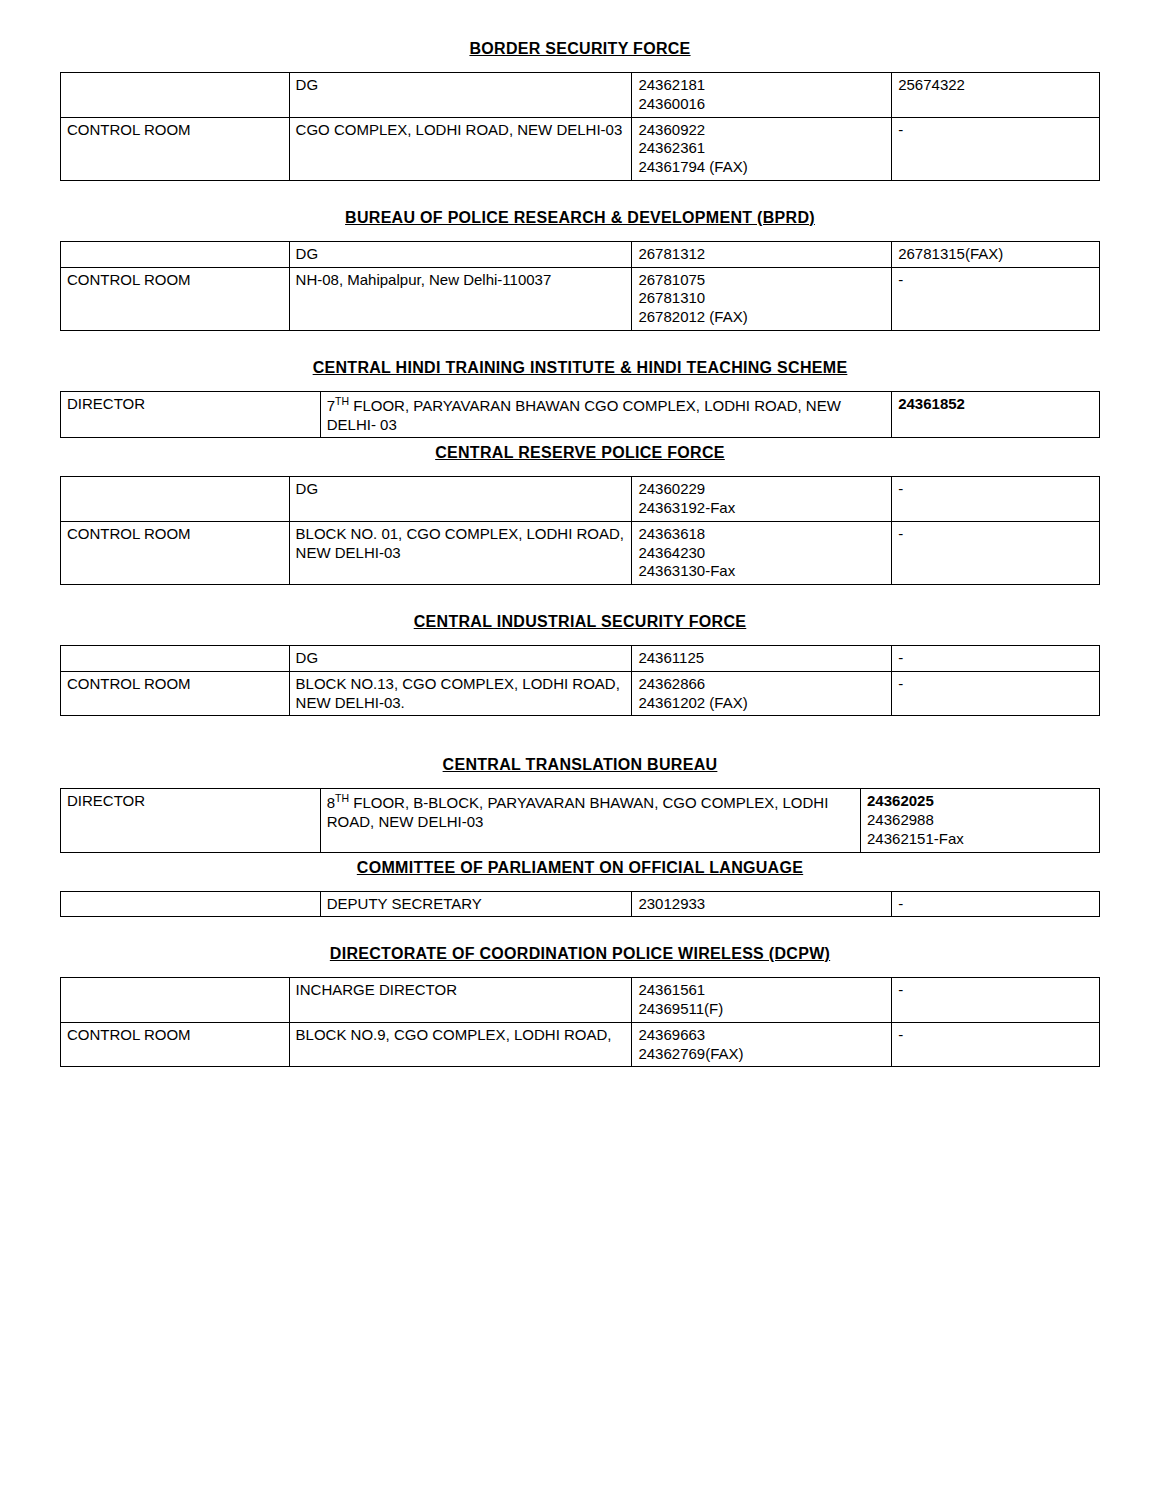BORDER SECURITY FORCE
| | DG | 24362181 24360016 | 25674322 |
| CONTROL ROOM | CGO COMPLEX, LODHI ROAD, NEW DELHI-03 | 24360922 24362361 24361794 (FAX) | - |
BUREAU OF POLICE RESEARCH & DEVELOPMENT (BPRD)
| | DG | 26781312 | 26781315(FAX) |
| CONTROL ROOM | NH-08, Mahipalpur, New Delhi-110037 | 26781075 26781310 26782012 (FAX) | - |
CENTRAL HINDI TRAINING INSTITUTE & HINDI TEACHING SCHEME
| DIRECTOR | 7 TH FLOOR, PARYAVARAN BHAWAN CGO COMPLEX, LODHI ROAD, NEW DELHI- 03 | 24361852 |
CENTRAL RESERVE POLICE FORCE
| | DG | 24360229 24363192-Fax | - |
| CONTROL ROOM | BLOCK NO. 01, CGO COMPLEX, LODHI ROAD, NEW DELHI-03 | 24363618 24364230 24363130-Fax | - |
CENTRAL INDUSTRIAL SECURITY FORCE
| | DG | 24361125 | - |
| CONTROL ROOM | BLOCK NO.13, CGO COMPLEX, LODHI ROAD, NEW DELHI-03. | 24362866 24361202 (FAX) | - |
CENTRAL TRANSLATION BUREAU
| DIRECTOR | 8 TH FLOOR, B-BLOCK, PARYAVARAN BHAWAN, CGO COMPLEX, LODHI ROAD, NEW DELHI-03 | 24362025 24362988 24362151-Fax |
COMMITTEE OF PARLIAMENT ON OFFICIAL LANGUAGE
| | DEPUTY SECRETARY | 23012933 | - |
DIRECTORATE OF COORDINATION POLICE WIRELESS (DCPW)
| | INCHARGE DIRECTOR | 24361561 24369511(F) | - |
| CONTROL ROOM | BLOCK NO.9, CGO COMPLEX, LODHI ROAD, | 24369663 24362769(FAX) | - |